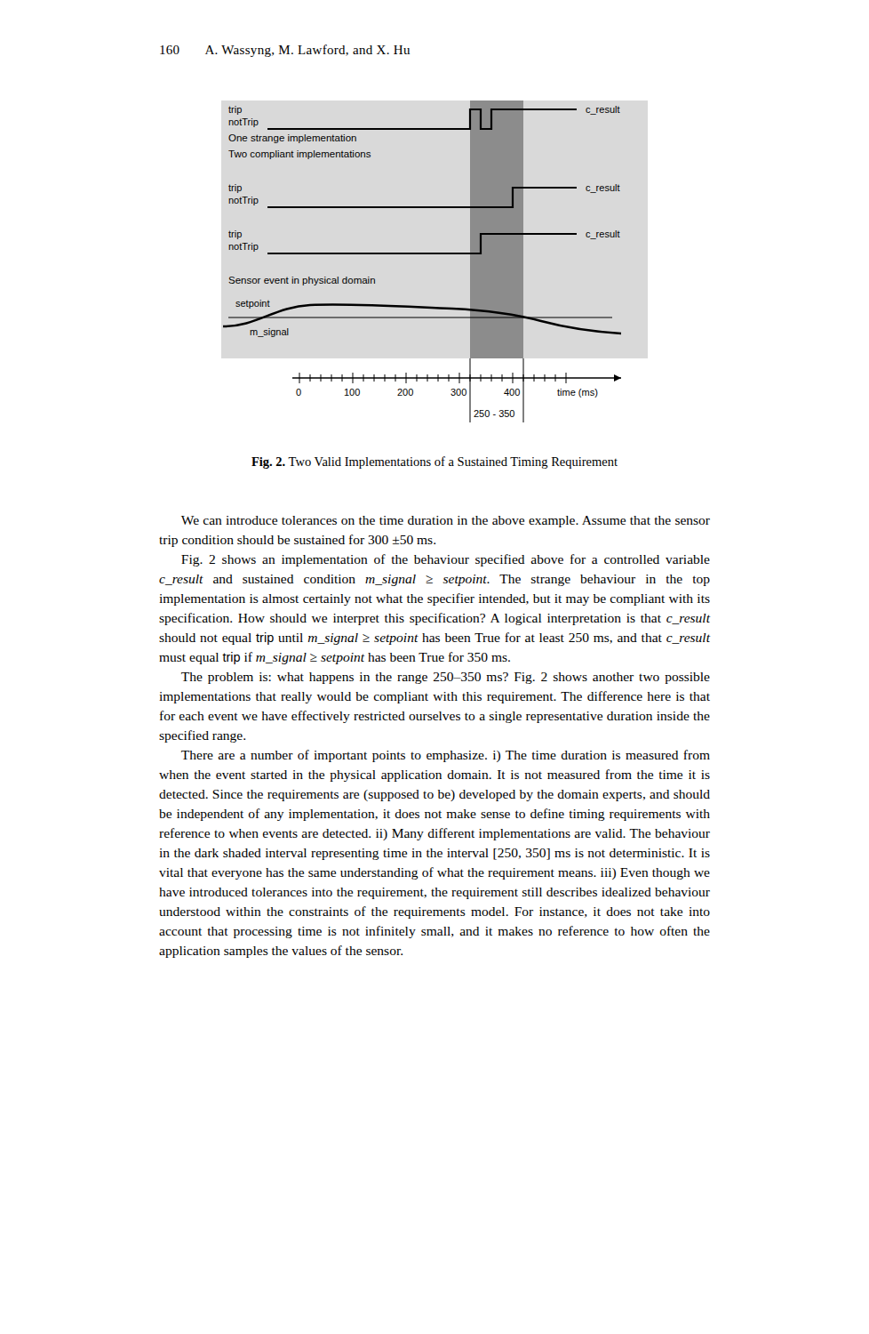160 A. Wassyng, M. Lawford, and X. Hu
trip notTrip c_result One strange implementation Two compliant implementations trip notTrip c_result trip notTrip c_result Sensor event in physical domain setpoint m_signal 0 100 200 300 400 time (ms) 250 - 350
Fig. 2. Two Valid Implementations of a Sustained Timing Requirement
We can introduce tolerances on the time duration in the above example. Assume that the sensor trip condition should be sustained for 300 ±50 ms.
Fig. 2 shows an implementation of the behaviour specified above for a controlled variable c_result and sustained condition m_signal ≥ setpoint. The strange behaviour in the top implementation is almost certainly not what the specifier intended, but it may be compliant with its specification. How should we interpret this specification? A logical interpretation is that c_result should not equal trip until m_signal ≥ setpoint has been True for at least 250 ms, and that c_result must equal trip if m_signal ≥ setpoint has been True for 350 ms.
The problem is: what happens in the range 250–350 ms? Fig. 2 shows another two possible implementations that really would be compliant with this requirement. The difference here is that for each event we have effectively restricted ourselves to a single representative duration inside the specified range.
There are a number of important points to emphasize. i) The time duration is measured from when the event started in the physical application domain. It is not measured from the time it is detected. Since the requirements are (supposed to be) developed by the domain experts, and should be independent of any implementation, it does not make sense to define timing requirements with reference to when events are detected. ii) Many different implementations are valid. The behaviour in the dark shaded interval representing time in the interval [250, 350] ms is not deterministic. It is vital that everyone has the same understanding of what the requirement means. iii) Even though we have introduced tolerances into the requirement, the requirement still describes idealized behaviour understood within the constraints of the requirements model. For instance, it does not take into account that processing time is not infinitely small, and it makes no reference to how often the application samples the values of the sensor.